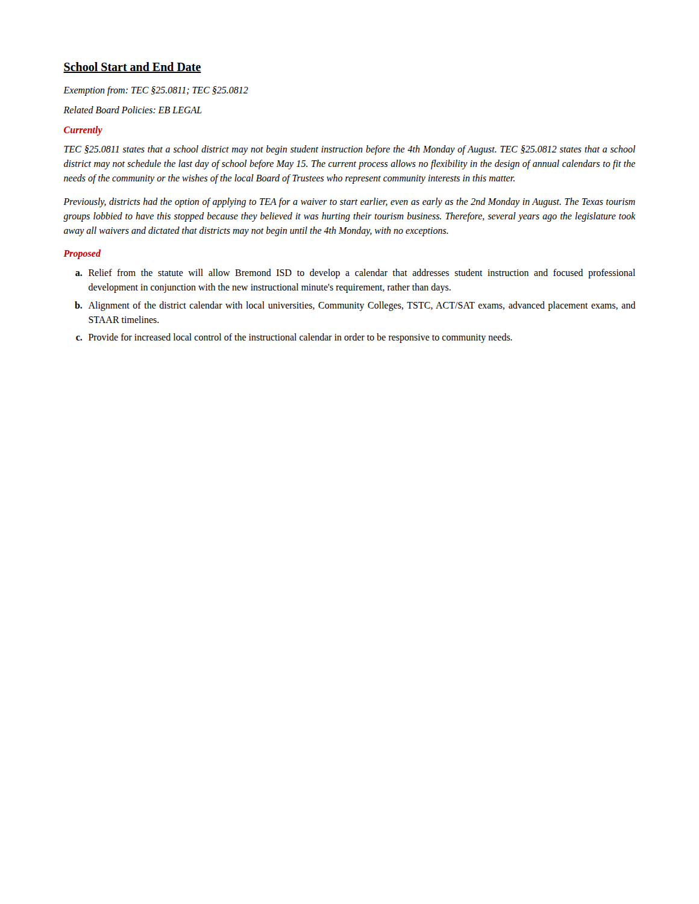School Start and End Date
Exemption from: TEC §25.0811; TEC §25.0812
Related Board Policies: EB LEGAL
Currently
TEC §25.0811 states that a school district may not begin student instruction before the 4th Monday of August. TEC §25.0812 states that a school district may not schedule the last day of school before May 15. The current process allows no flexibility in the design of annual calendars to fit the needs of the community or the wishes of the local Board of Trustees who represent community interests in this matter.
Previously, districts had the option of applying to TEA for a waiver to start earlier, even as early as the 2nd Monday in August. The Texas tourism groups lobbied to have this stopped because they believed it was hurting their tourism business. Therefore, several years ago the legislature took away all waivers and dictated that districts may not begin until the 4th Monday, with no exceptions.
Proposed
Relief from the statute will allow Bremond ISD to develop a calendar that addresses student instruction and focused professional development in conjunction with the new instructional minute's requirement, rather than days.
Alignment of the district calendar with local universities, Community Colleges, TSTC, ACT/SAT exams, advanced placement exams, and STAAR timelines.
Provide for increased local control of the instructional calendar in order to be responsive to community needs.